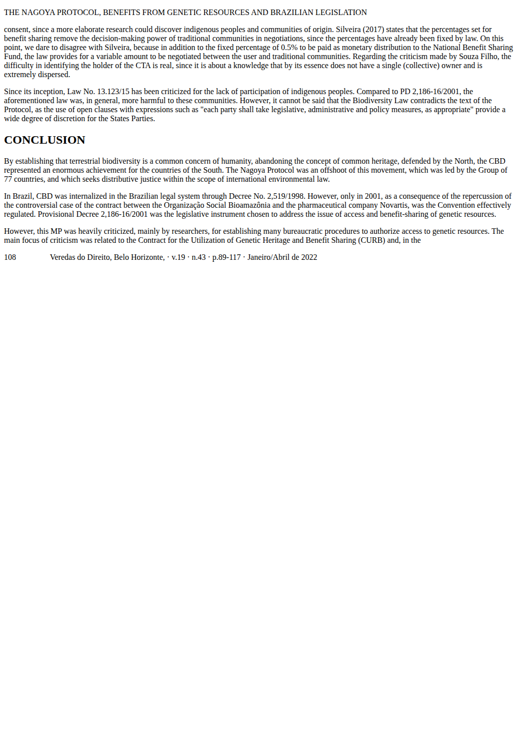THE NAGOYA PROTOCOL, BENEFITS FROM GENETIC RESOURCES AND BRAZILIAN LEGISLATION
consent, since a more elaborate research could discover indigenous peoples and communities of origin. Silveira (2017) states that the percentages set for benefit sharing remove the decision-making power of traditional communities in negotiations, since the percentages have already been fixed by law. On this point, we dare to disagree with Silveira, because in addition to the fixed percentage of 0.5% to be paid as monetary distribution to the National Benefit Sharing Fund, the law provides for a variable amount to be negotiated between the user and traditional communities. Regarding the criticism made by Souza Filho, the difficulty in identifying the holder of the CTA is real, since it is about a knowledge that by its essence does not have a single (collective) owner and is extremely dispersed.
Since its inception, Law No. 13.123/15 has been criticized for the lack of participation of indigenous peoples. Compared to PD 2,186-16/2001, the aforementioned law was, in general, more harmful to these communities. However, it cannot be said that the Biodiversity Law contradicts the text of the Protocol, as the use of open clauses with expressions such as "each party shall take legislative, administrative and policy measures, as appropriate" provide a wide degree of discretion for the States Parties.
CONCLUSION
By establishing that terrestrial biodiversity is a common concern of humanity, abandoning the concept of common heritage, defended by the North, the CBD represented an enormous achievement for the countries of the South. The Nagoya Protocol was an offshoot of this movement, which was led by the Group of 77 countries, and which seeks distributive justice within the scope of international environmental law.
In Brazil, CBD was internalized in the Brazilian legal system through Decree No. 2,519/1998. However, only in 2001, as a consequence of the repercussion of the controversial case of the contract between the Organização Social Bioamazônia and the pharmaceutical company Novartis, was the Convention effectively regulated. Provisional Decree 2,186-16/2001 was the legislative instrument chosen to address the issue of access and benefit-sharing of genetic resources.
However, this MP was heavily criticized, mainly by researchers, for establishing many bureaucratic procedures to authorize access to genetic resources. The main focus of criticism was related to the Contract for the Utilization of Genetic Heritage and Benefit Sharing (CURB) and, in the
108 Veredas do Direito, Belo Horizonte, · v.19 · n.43 · p.89-117 · Janeiro/Abril de 2022